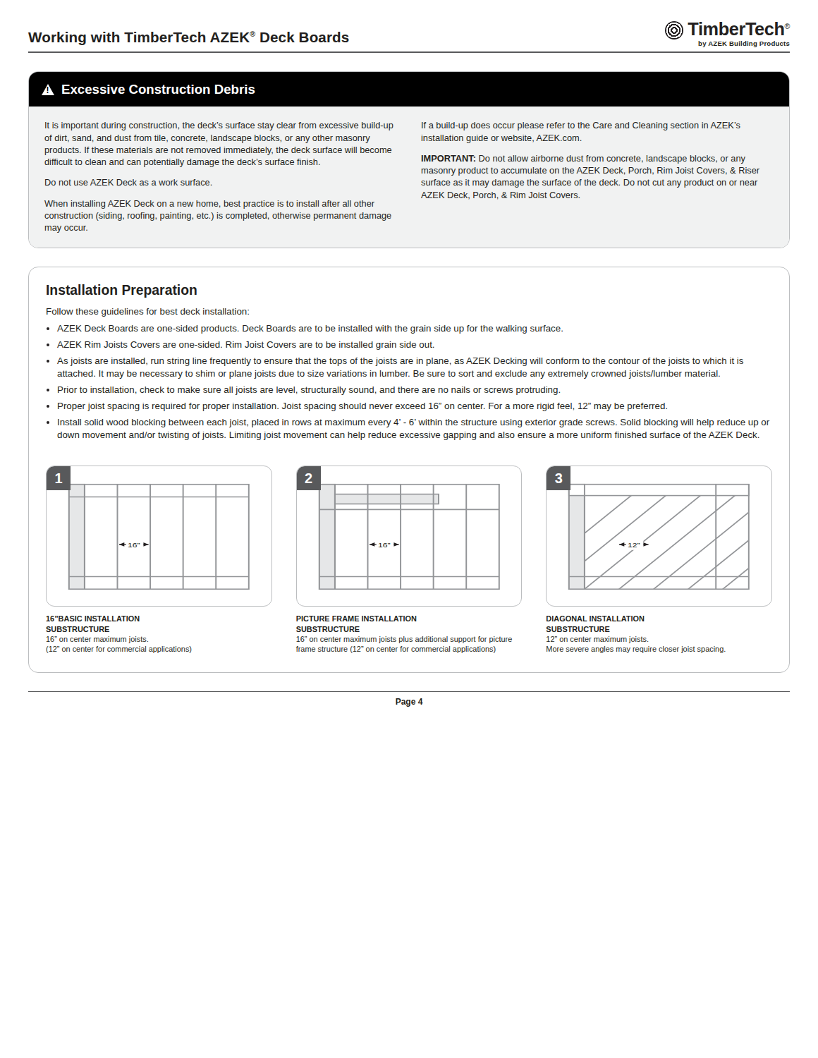Working with TimberTech AZEK® Deck Boards
TimberTech®
by AZEK Building Products
Excessive Construction Debris
It is important during construction, the deck’s surface stay clear from excessive build-up of dirt, sand, and dust from tile, concrete, landscape blocks, or any other masonry products. If these materials are not removed immediately, the deck surface will become difficult to clean and can potentially damage the deck’s surface finish.
Do not use AZEK Deck as a work surface.
When installing AZEK Deck on a new home, best practice is to install after all other construction (siding, roofing, painting, etc.) is completed, otherwise permanent damage may occur.
If a build-up does occur please refer to the Care and Cleaning section in AZEK’s installation guide or website, AZEK.com.
IMPORTANT: Do not allow airborne dust from concrete, landscape blocks, or any masonry product to accumulate on the AZEK Deck, Porch, Rim Joist Covers, & Riser surface as it may damage the surface of the deck. Do not cut any product on or near AZEK Deck, Porch, & Rim Joist Covers.
Installation Preparation
Follow these guidelines for best deck installation:
AZEK Deck Boards are one-sided products. Deck Boards are to be installed with the grain side up for the walking surface.
AZEK Rim Joists Covers are one-sided. Rim Joist Covers are to be installed grain side out.
As joists are installed, run string line frequently to ensure that the tops of the joists are in plane, as AZEK Decking will conform to the contour of the joists to which it is attached. It may be necessary to shim or plane joists due to size variations in lumber. Be sure to sort and exclude any extremely crowned joists/lumber material.
Prior to installation, check to make sure all joists are level, structurally sound, and there are no nails or screws protruding.
Proper joist spacing is required for proper installation. Joist spacing should never exceed 16” on center. For a more rigid feel, 12” may be preferred.
Install solid wood blocking between each joist, placed in rows at maximum every 4’ - 6’ within the structure using exterior grade screws. Solid blocking will help reduce up or down movement and/or twisting of joists. Limiting joist movement can help reduce excessive gapping and also ensure a more uniform finished surface of the AZEK Deck.
1
16”
16”BASIC INSTALLATION SUBSTRUCTURE 16” on center maximum joists.
(12” on center for commercial applications)
2
16”
PICTURE FRAME INSTALLATION SUBSTRUCTURE 16” on center maximum joists plus additional support for picture frame structure (12” on center for commercial applications)
3
12”
DIAGONAL INSTALLATION SUBSTRUCTURE 12” on center maximum joists.
More severe angles may require closer joist spacing.
Page 4